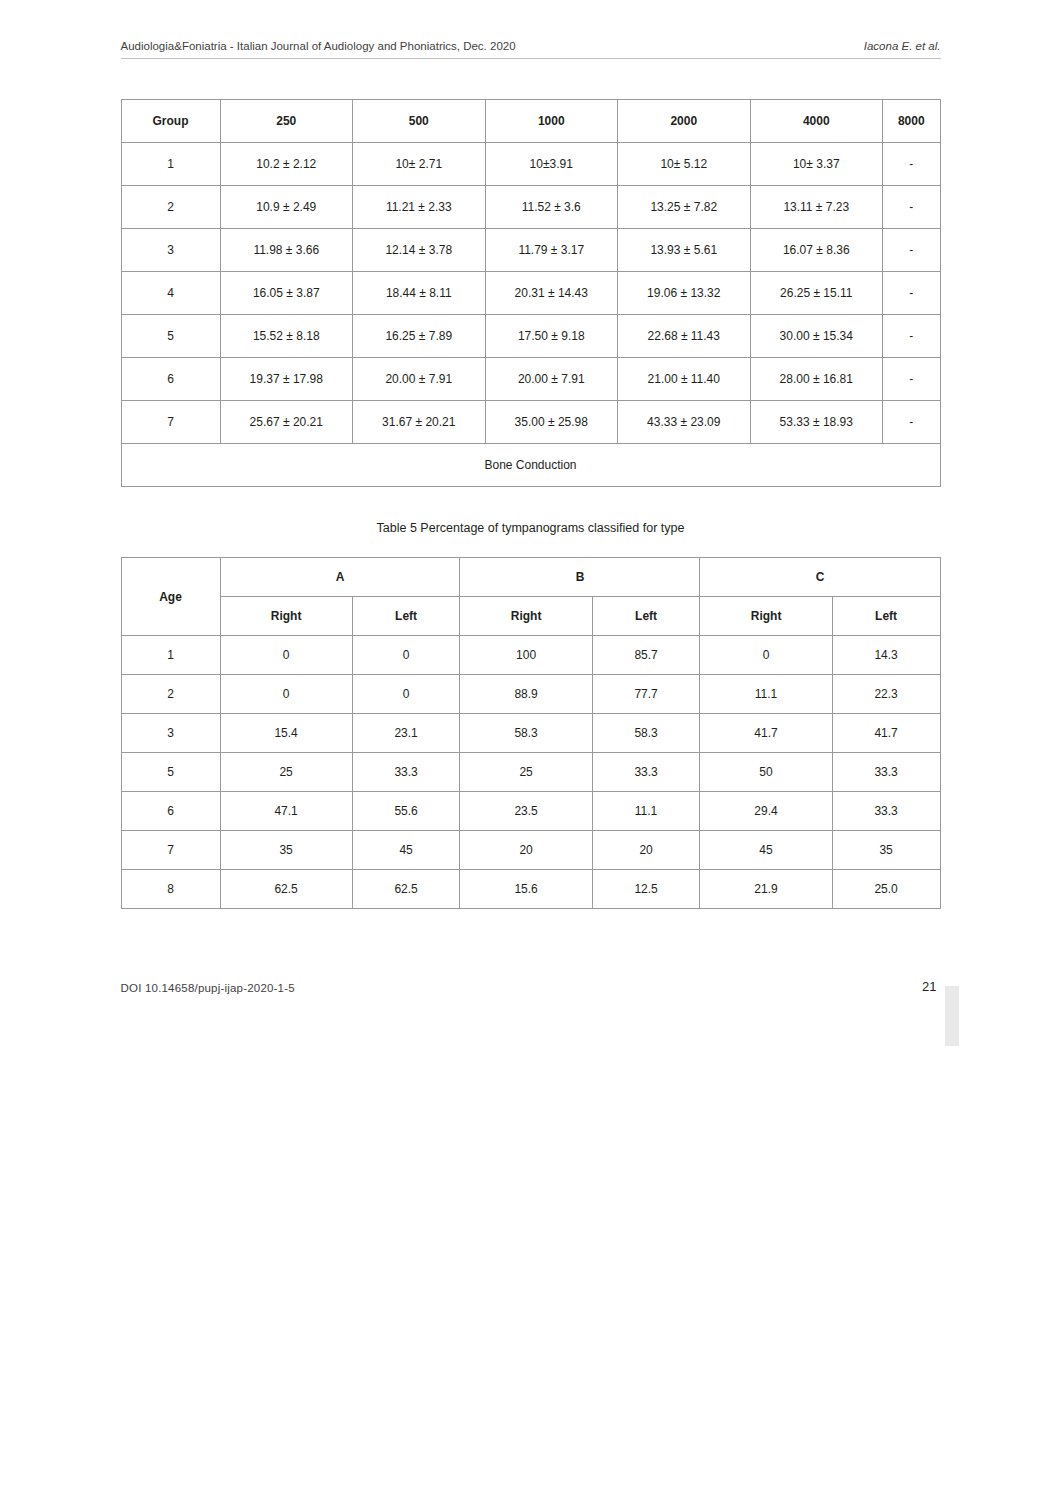Audiologia&Foniatria - Italian Journal of Audiology and Phoniatrics, Dec. 2020 Iacona E. et al.
| Group | 250 | 500 | 1000 | 2000 | 4000 | 8000 |
| --- | --- | --- | --- | --- | --- | --- |
| 1 | 10.2 ± 2.12 | 10± 2.71 | 10±3.91 | 10± 5.12 | 10± 3.37 | - |
| 2 | 10.9 ± 2.49 | 11.21 ± 2.33 | 11.52 ± 3.6 | 13.25 ± 7.82 | 13.11 ± 7.23 | - |
| 3 | 11.98 ± 3.66 | 12.14 ± 3.78 | 11.79 ± 3.17 | 13.93 ± 5.61 | 16.07 ± 8.36 | - |
| 4 | 16.05 ± 3.87 | 18.44 ± 8.11 | 20.31 ± 14.43 | 19.06 ± 13.32 | 26.25 ± 15.11 | - |
| 5 | 15.52 ± 8.18 | 16.25 ± 7.89 | 17.50 ± 9.18 | 22.68 ± 11.43 | 30.00 ± 15.34 | - |
| 6 | 19.37 ± 17.98 | 20.00 ± 7.91 | 20.00 ± 7.91 | 21.00 ± 11.40 | 28.00 ± 16.81 | - |
| 7 | 25.67 ± 20.21 | 31.67 ± 20.21 | 35.00 ± 25.98 | 43.33 ± 23.09 | 53.33 ± 18.93 | - |
| Bone Conduction |
Table 5 Percentage of tympanograms classified for type
| Age | A | B | C |
| --- | --- | --- | --- |
| Right | Left | Right | Left | Right | Left |
| 1 | 0 | 0 | 100 | 85.7 | 0 | 14.3 |
| 2 | 0 | 0 | 88.9 | 77.7 | 11.1 | 22.3 |
| 3 | 15.4 | 23.1 | 58.3 | 58.3 | 41.7 | 41.7 |
| 5 | 25 | 33.3 | 25 | 33.3 | 50 | 33.3 |
| 6 | 47.1 | 55.6 | 23.5 | 11.1 | 29.4 | 33.3 |
| 7 | 35 | 45 | 20 | 20 | 45 | 35 |
| 8 | 62.5 | 62.5 | 15.6 | 12.5 | 21.9 | 25.0 |
DOI 10.14658/pupj-ijap-2020-1-5 21